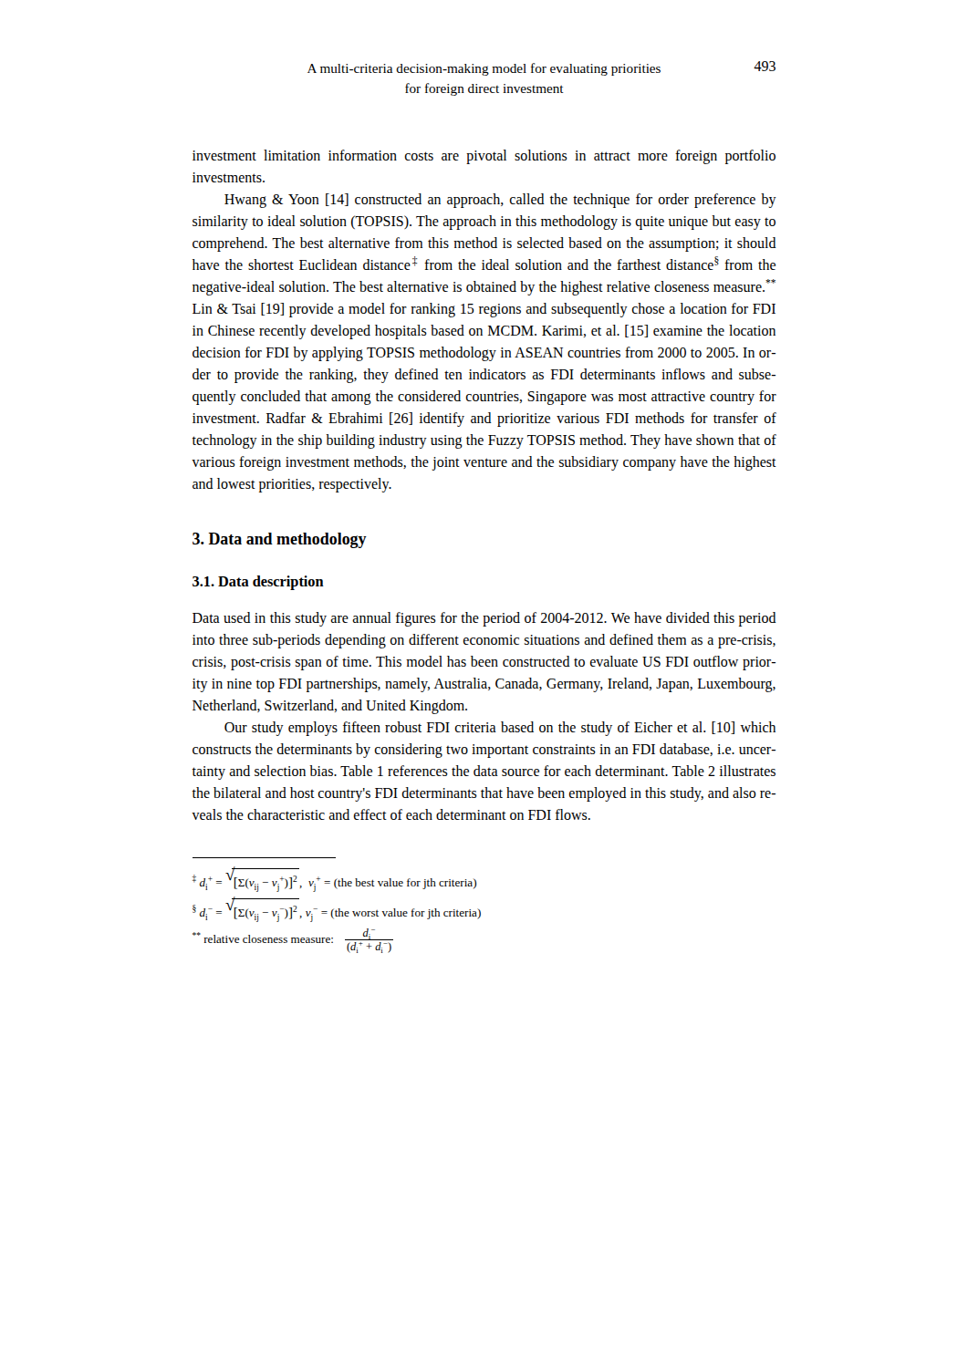A multi-criteria decision-making model for evaluating priorities
for foreign direct investment
493
investment limitation information costs are pivotal solutions in attract more foreign portfolio investments.
Hwang & Yoon [14] constructed an approach, called the technique for order preference by similarity to ideal solution (TOPSIS). The approach in this methodology is quite unique but easy to comprehend. The best alternative from this method is selected based on the assumption; it should have the shortest Euclidean distance‡ from the ideal solution and the farthest distance§ from the negative-ideal solution. The best alternative is obtained by the highest relative closeness measure.** Lin & Tsai [19] provide a model for ranking 15 regions and subsequently chose a location for FDI in Chinese recently developed hospitals based on MCDM. Karimi, et al. [15] examine the location decision for FDI by applying TOPSIS methodology in ASEAN countries from 2000 to 2005. In order to provide the ranking, they defined ten indicators as FDI determinants inflows and subsequently concluded that among the considered countries, Singapore was most attractive country for investment. Radfar & Ebrahimi [26] identify and prioritize various FDI methods for transfer of technology in the ship building industry using the Fuzzy TOPSIS method. They have shown that of various foreign investment methods, the joint venture and the subsidiary company have the highest and lowest priorities, respectively.
3. Data and methodology
3.1. Data description
Data used in this study are annual figures for the period of 2004-2012. We have divided this period into three sub-periods depending on different economic situations and defined them as a pre-crisis, crisis, post-crisis span of time. This model has been constructed to evaluate US FDI outflow priority in nine top FDI partnerships, namely, Australia, Canada, Germany, Ireland, Japan, Luxembourg, Netherland, Switzerland, and United Kingdom.
Our study employs fifteen robust FDI criteria based on the study of Eicher et al. [10] which constructs the determinants by considering two important constraints in an FDI database, i.e. uncertainty and selection bias. Table 1 references the data source for each determinant. Table 2 illustrates the bilateral and host country's FDI determinants that have been employed in this study, and also reveals the characteristic and effect of each determinant on FDI flows.
‡ di+ = [Σ(vij − vj+)] 2, vj+ = (the best value for jth criteria)
§ di− = [Σ(vij − vj−)] 2, vj− = (the worst value for jth criteria)
** relative closeness measure: di− (di+ + di−)